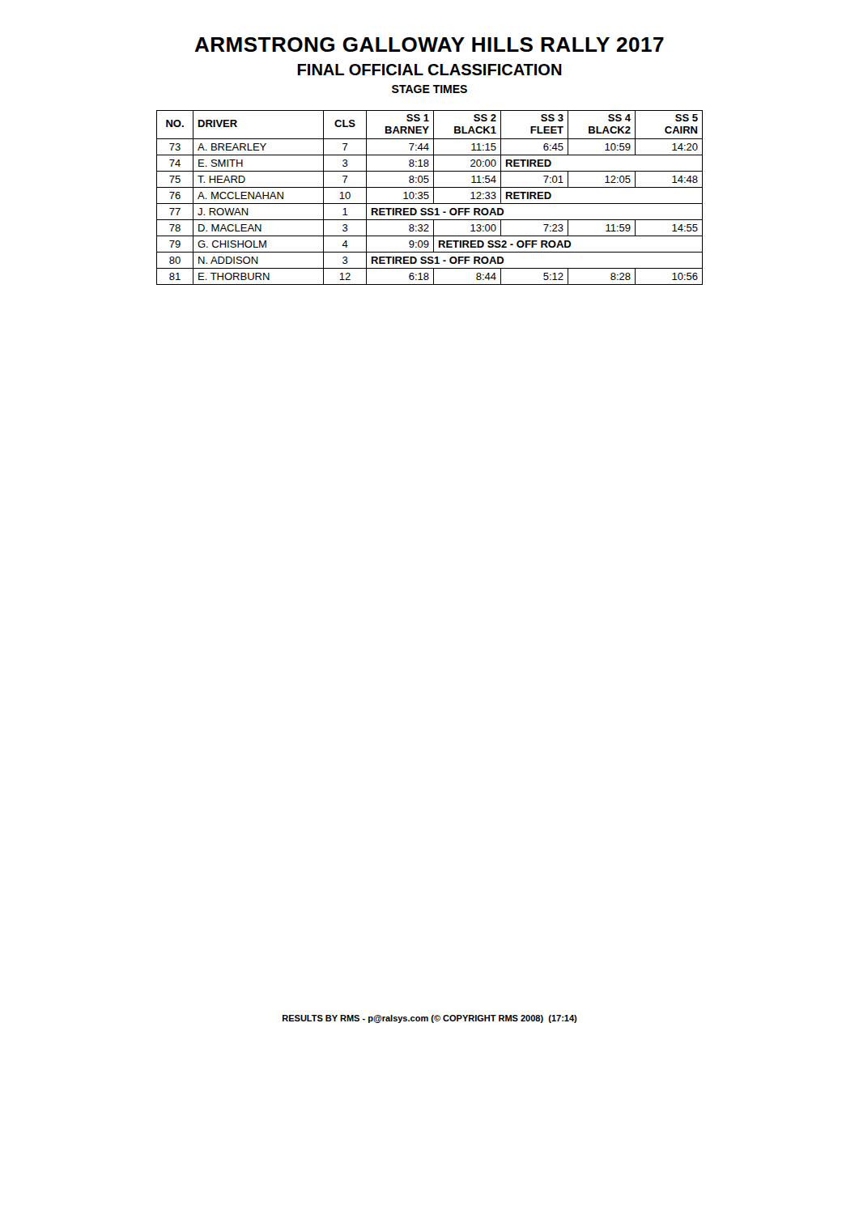ARMSTRONG GALLOWAY HILLS RALLY 2017
FINAL OFFICIAL CLASSIFICATION
STAGE TIMES
| NO. | DRIVER | CLS | SS 1 BARNEY | SS 2 BLACK1 | SS 3 FLEET | SS 4 BLACK2 | SS 5 CAIRN |
| --- | --- | --- | --- | --- | --- | --- | --- |
| 73 | A. BREARLEY | 7 | 7:44 | 11:15 | 6:45 | 10:59 | 14:20 |
| 74 | E. SMITH | 3 | 8:18 | 20:00 | RETIRED |
| 75 | T. HEARD | 7 | 8:05 | 11:54 | 7:01 | 12:05 | 14:48 |
| 76 | A. MCCLENAHAN | 10 | 10:35 | 12:33 | RETIRED |
| 77 | J. ROWAN | 1 | RETIRED SS1 - OFF ROAD |
| 78 | D. MACLEAN | 3 | 8:32 | 13:00 | 7:23 | 11:59 | 14:55 |
| 79 | G. CHISHOLM | 4 | 9:09 | RETIRED SS2 - OFF ROAD |
| 80 | N. ADDISON | 3 | RETIRED SS1 - OFF ROAD |
| 81 | E. THORBURN | 12 | 6:18 | 8:44 | 5:12 | 8:28 | 10:56 |
RESULTS BY RMS - p@ralsys.com (© COPYRIGHT RMS 2008) (17:14)